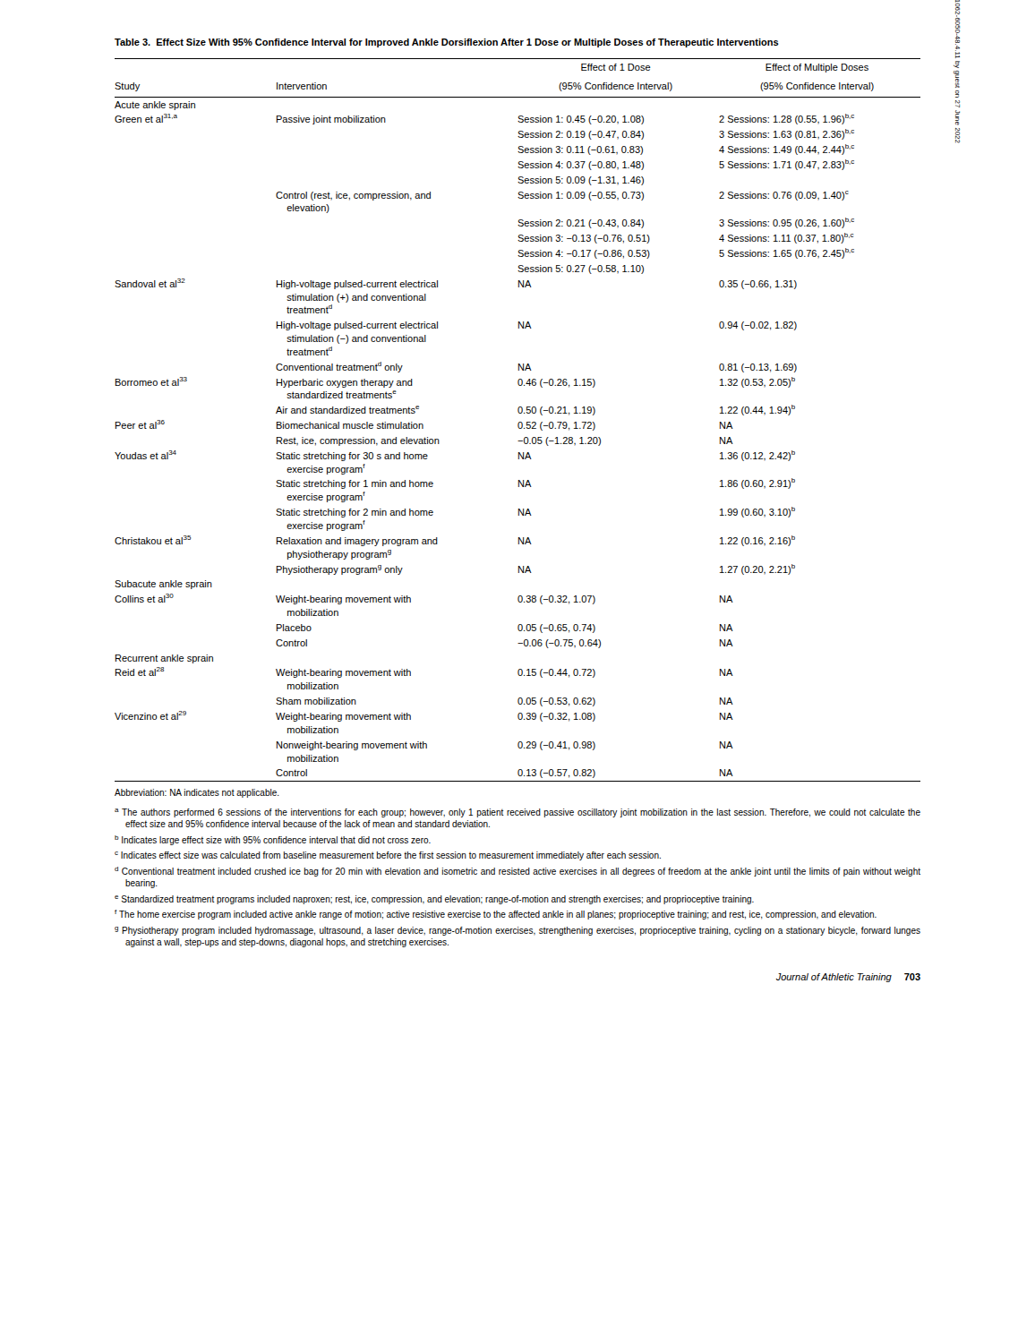Table 3. Effect Size With 95% Confidence Interval for Improved Ankle Dorsiflexion After 1 Dose or Multiple Doses of Therapeutic Interventions
| | | Effect of 1 Dose | Effect of Multiple Doses |
| --- | --- | --- | --- |
| Study | Intervention | (95% Confidence Interval) | (95% Confidence Interval) |
| Acute ankle sprain |
| Green et al 31,a | Passive joint mobilization | Session 1: 0.45 (−0.20, 1.08) | 2 Sessions: 1.28 (0.55, 1.96) b,c |
| | | Session 2: 0.19 (−0.47, 0.84) | 3 Sessions: 1.63 (0.81, 2.36) b,c |
| | | Session 3: 0.11 (−0.61, 0.83) | 4 Sessions: 1.49 (0.44, 2.44) b,c |
| | | Session 4: 0.37 (−0.80, 1.48) | 5 Sessions: 1.71 (0.47, 2.83) b,c |
| | | Session 5: 0.09 (−1.31, 1.46) | |
| | Control (rest, ice, compression, and elevation) | Session 1: 0.09 (−0.55, 0.73) | 2 Sessions: 0.76 (0.09, 1.40) c |
| | | Session 2: 0.21 (−0.43, 0.84) | 3 Sessions: 0.95 (0.26, 1.60) b,c |
| | | Session 3: −0.13 (−0.76, 0.51) | 4 Sessions: 1.11 (0.37, 1.80) b,c |
| | | Session 4: −0.17 (−0.86, 0.53) | 5 Sessions: 1.65 (0.76, 2.45) b,c |
| | | Session 5: 0.27 (−0.58, 1.10) | |
| Sandoval et al 32 | High-voltage pulsed-current electrical stimulation (+) and conventional treatment d | NA | 0.35 (−0.66, 1.31) |
| | High-voltage pulsed-current electrical stimulation (−) and conventional treatment d | NA | 0.94 (−0.02, 1.82) |
| | Conventional treatment d only | NA | 0.81 (−0.13, 1.69) |
| Borromeo et al 33 | Hyperbaric oxygen therapy and standardized treatments e | 0.46 (−0.26, 1.15) | 1.32 (0.53, 2.05) b |
| | Air and standardized treatments e | 0.50 (−0.21, 1.19) | 1.22 (0.44, 1.94) b |
| Peer et al 36 | Biomechanical muscle stimulation | 0.52 (−0.79, 1.72) | NA |
| | Rest, ice, compression, and elevation | −0.05 (−1.28, 1.20) | NA |
| Youdas et al 34 | Static stretching for 30 s and home exercise program f | NA | 1.36 (0.12, 2.42) b |
| | Static stretching for 1 min and home exercise program f | NA | 1.86 (0.60, 2.91) b |
| | Static stretching for 2 min and home exercise program f | NA | 1.99 (0.60, 3.10) b |
| Christakou et al 35 | Relaxation and imagery program and physiotherapy program g | NA | 1.22 (0.16, 2.16) b |
| | Physiotherapy program g only | NA | 1.27 (0.20, 2.21) b |
| Subacute ankle sprain |
| Collins et al 30 | Weight-bearing movement with mobilization | 0.38 (−0.32, 1.07) | NA |
| | Placebo | 0.05 (−0.65, 0.74) | NA |
| | Control | −0.06 (−0.75, 0.64) | NA |
| Recurrent ankle sprain |
| Reid et al 28 | Weight-bearing movement with mobilization | 0.15 (−0.44, 0.72) | NA |
| | Sham mobilization | 0.05 (−0.53, 0.62) | NA |
| Vicenzino et al 29 | Weight-bearing movement with mobilization | 0.39 (−0.32, 1.08) | NA |
| | Nonweight-bearing movement with mobilization | 0.29 (−0.41, 0.98) | NA |
| | Control | 0.13 (−0.57, 0.82) | NA |
Abbreviation: NA indicates not applicable.
a The authors performed 6 sessions of the interventions for each group; however, only 1 patient received passive oscillatory joint mobilization in the last session. Therefore, we could not calculate the effect size and 95% confidence interval because of the lack of mean and standard deviation.
b Indicates large effect size with 95% confidence interval that did not cross zero.
c Indicates effect size was calculated from baseline measurement before the first session to measurement immediately after each session.
d Conventional treatment included crushed ice bag for 20 min with elevation and isometric and resisted active exercises in all degrees of freedom at the ankle joint until the limits of pain without weight bearing.
e Standardized treatment programs included naproxen; rest, ice, compression, and elevation; range-of-motion and strength exercises; and proprioceptive training.
f The home exercise program included active ankle range of motion; active resistive exercise to the affected ankle in all planes; proprioceptive training; and rest, ice, compression, and elevation.
g Physiotherapy program included hydromassage, ultrasound, a laser device, range-of-motion exercises, strengthening exercises, proprioceptive training, cycling on a stationary bicycle, forward lunges against a wall, step-ups and step-downs, diagonal hops, and stretching exercises.
Journal of Athletic Training 703
Downloaded from http://meridian.allenpress.com/doi/pdf/10.4085/1062-6050-48.4.11 by guest on 27 June 2022